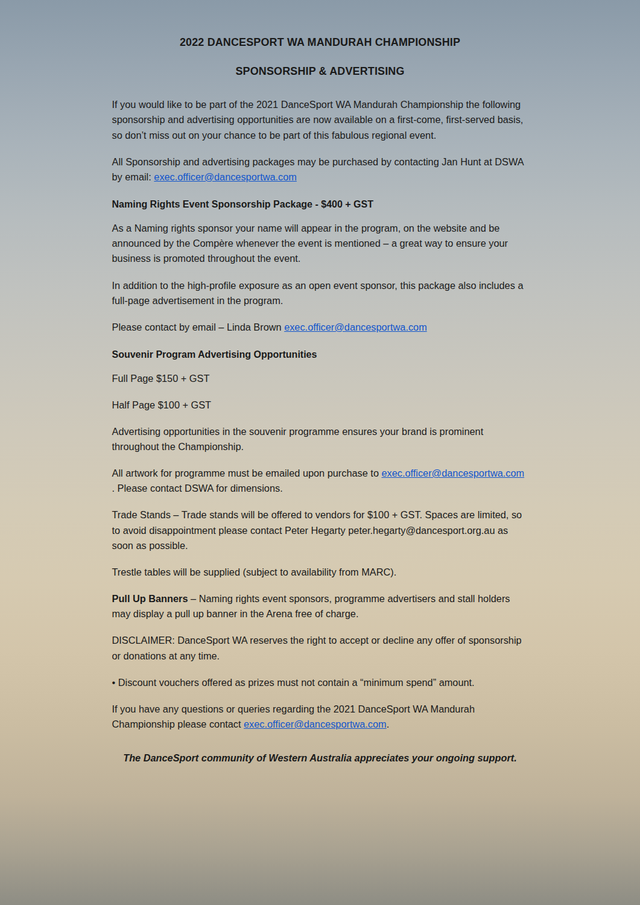2022 DANCESPORT WA MANDURAH CHAMPIONSHIP
SPONSORSHIP & ADVERTISING
If you would like to be part of the 2021 DanceSport WA Mandurah Championship the following sponsorship and advertising opportunities are now available on a first-come, first-served basis, so don’t miss out on your chance to be part of this fabulous regional event.
All Sponsorship and advertising packages may be purchased by contacting Jan Hunt at DSWA by email: exec.officer@dancesportwa.com
Naming Rights Event Sponsorship Package - $400 + GST
As a Naming rights sponsor your name will appear in the program, on the website and be announced by the Compère whenever the event is mentioned – a great way to ensure your business is promoted throughout the event.
In addition to the high-profile exposure as an open event sponsor, this package also includes a full-page advertisement in the program.
Please contact by email – Linda Brown exec.officer@dancesportwa.com
Souvenir Program Advertising Opportunities
Full Page $150 + GST
Half Page $100 + GST
Advertising opportunities in the souvenir programme ensures your brand is prominent throughout the Championship.
All artwork for programme must be emailed upon purchase to exec.officer@dancesportwa.com . Please contact DSWA for dimensions.
Trade Stands – Trade stands will be offered to vendors for $100 + GST. Spaces are limited, so to avoid disappointment please contact Peter Hegarty peter.hegarty@dancesport.org.au as soon as possible.
Trestle tables will be supplied (subject to availability from MARC).
Pull Up Banners – Naming rights event sponsors, programme advertisers and stall holders may display a pull up banner in the Arena free of charge.
DISCLAIMER: DanceSport WA reserves the right to accept or decline any offer of sponsorship or donations at any time.
• Discount vouchers offered as prizes must not contain a “minimum spend” amount.
If you have any questions or queries regarding the 2021 DanceSport WA Mandurah Championship please contact exec.officer@dancesportwa.com.
The DanceSport community of Western Australia appreciates your ongoing support.